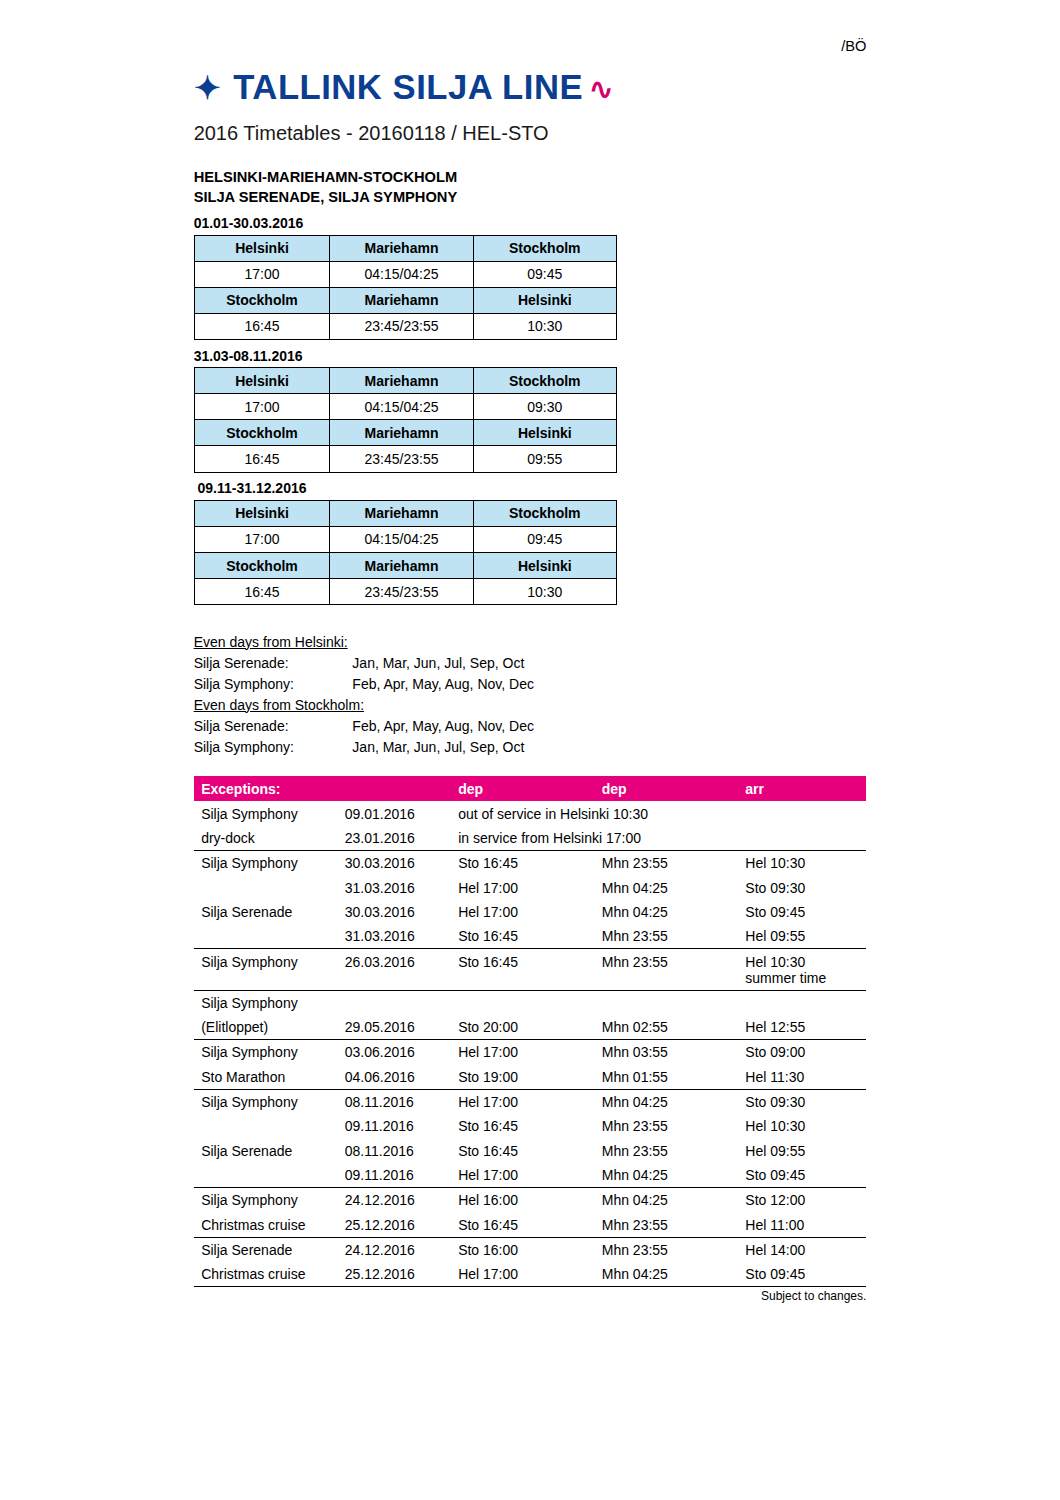/BÖ
✦ TALLINK SILJA LINE∿
2016 Timetables - 20160118 / HEL-STO
HELSINKI-MARIEHAMN-STOCKHOLM
SILJA SERENADE, SILJA SYMPHONY
01.01-30.03.2016
| Helsinki | Mariehamn | Stockholm |
| --- | --- | --- |
| 17:00 | 04:15/04:25 | 09:45 |
| Stockholm | Mariehamn | Helsinki |
| 16:45 | 23:45/23:55 | 10:30 |
31.03-08.11.2016
| Helsinki | Mariehamn | Stockholm |
| --- | --- | --- |
| 17:00 | 04:15/04:25 | 09:30 |
| Stockholm | Mariehamn | Helsinki |
| 16:45 | 23:45/23:55 | 09:55 |
09.11-31.12.2016
| Helsinki | Mariehamn | Stockholm |
| --- | --- | --- |
| 17:00 | 04:15/04:25 | 09:45 |
| Stockholm | Mariehamn | Helsinki |
| 16:45 | 23:45/23:55 | 10:30 |
Even days from Helsinki:
Silja Serenade: Jan, Mar, Jun, Jul, Sep, Oct
Silja Symphony: Feb, Apr, May, Aug, Nov, Dec
Even days from Stockholm:
Silja Serenade: Feb, Apr, May, Aug, Nov, Dec
Silja Symphony: Jan, Mar, Jun, Jul, Sep, Oct
| Exceptions: | | dep | dep | arr |
| --- | --- | --- | --- | --- |
| Silja Symphony | 09.01.2016 | out of service in Helsinki 10:30 |
| dry-dock | 23.01.2016 | in service from Helsinki 17:00 |
| Silja Symphony | 30.03.2016 | Sto 16:45 | Mhn 23:55 | Hel 10:30 |
| | 31.03.2016 | Hel 17:00 | Mhn 04:25 | Sto 09:30 |
| Silja Serenade | 30.03.2016 | Hel 17:00 | Mhn 04:25 | Sto 09:45 |
| | 31.03.2016 | Sto 16:45 | Mhn 23:55 | Hel 09:55 |
| Silja Symphony | 26.03.2016 | Sto 16:45 | Mhn 23:55 | Hel 10:30 summer time |
| Silja Symphony | | | | |
| (Elitloppet) | 29.05.2016 | Sto 20:00 | Mhn 02:55 | Hel 12:55 |
| Silja Symphony | 03.06.2016 | Hel 17:00 | Mhn 03:55 | Sto 09:00 |
| Sto Marathon | 04.06.2016 | Sto 19:00 | Mhn 01:55 | Hel 11:30 |
| Silja Symphony | 08.11.2016 | Hel 17:00 | Mhn 04:25 | Sto 09:30 |
| | 09.11.2016 | Sto 16:45 | Mhn 23:55 | Hel 10:30 |
| Silja Serenade | 08.11.2016 | Sto 16:45 | Mhn 23:55 | Hel 09:55 |
| | 09.11.2016 | Hel 17:00 | Mhn 04:25 | Sto 09:45 |
| Silja Symphony | 24.12.2016 | Hel 16:00 | Mhn 04:25 | Sto 12:00 |
| Christmas cruise | 25.12.2016 | Sto 16:45 | Mhn 23:55 | Hel 11:00 |
| Silja Serenade | 24.12.2016 | Sto 16:00 | Mhn 23:55 | Hel 14:00 |
| Christmas cruise | 25.12.2016 | Hel 17:00 | Mhn 04:25 | Sto 09:45 |
Subject to changes.